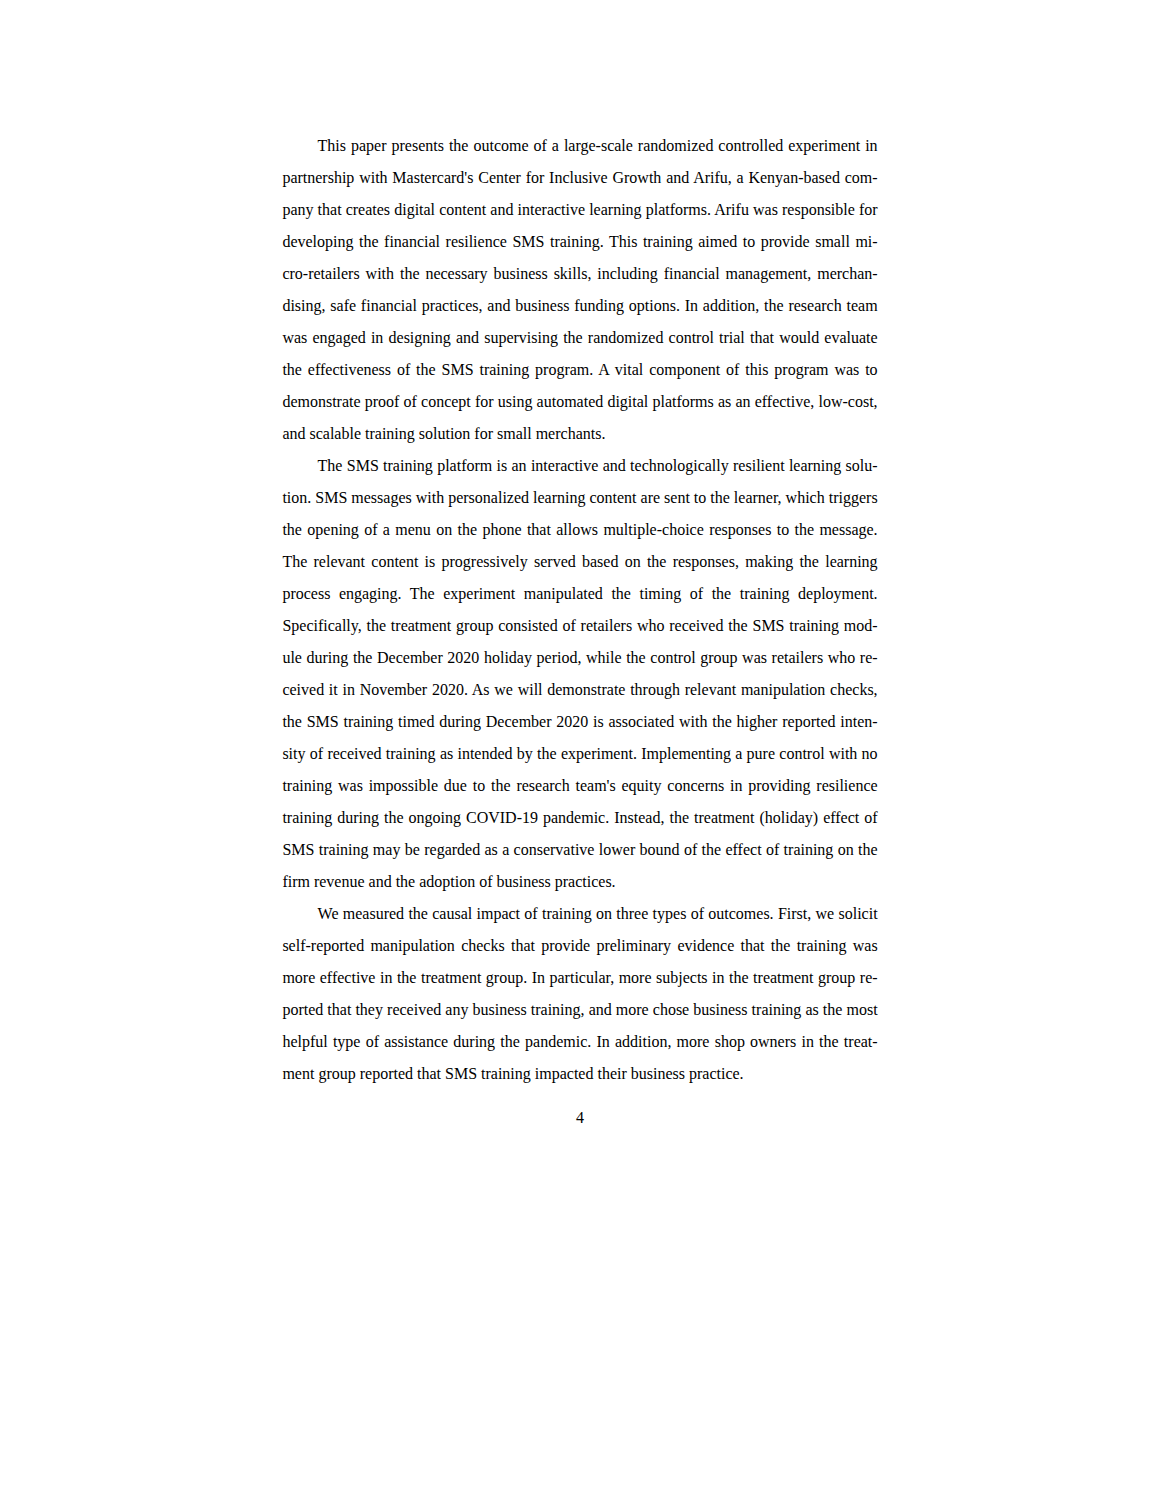This paper presents the outcome of a large-scale randomized controlled experiment in partnership with Mastercard's Center for Inclusive Growth and Arifu, a Kenyan-based company that creates digital content and interactive learning platforms. Arifu was responsible for developing the financial resilience SMS training. This training aimed to provide small micro-retailers with the necessary business skills, including financial management, merchandising, safe financial practices, and business funding options. In addition, the research team was engaged in designing and supervising the randomized control trial that would evaluate the effectiveness of the SMS training program. A vital component of this program was to demonstrate proof of concept for using automated digital platforms as an effective, low-cost, and scalable training solution for small merchants.
The SMS training platform is an interactive and technologically resilient learning solution. SMS messages with personalized learning content are sent to the learner, which triggers the opening of a menu on the phone that allows multiple-choice responses to the message. The relevant content is progressively served based on the responses, making the learning process engaging. The experiment manipulated the timing of the training deployment. Specifically, the treatment group consisted of retailers who received the SMS training module during the December 2020 holiday period, while the control group was retailers who received it in November 2020. As we will demonstrate through relevant manipulation checks, the SMS training timed during December 2020 is associated with the higher reported intensity of received training as intended by the experiment. Implementing a pure control with no training was impossible due to the research team's equity concerns in providing resilience training during the ongoing COVID-19 pandemic. Instead, the treatment (holiday) effect of SMS training may be regarded as a conservative lower bound of the effect of training on the firm revenue and the adoption of business practices.
We measured the causal impact of training on three types of outcomes. First, we solicit self-reported manipulation checks that provide preliminary evidence that the training was more effective in the treatment group. In particular, more subjects in the treatment group reported that they received any business training, and more chose business training as the most helpful type of assistance during the pandemic. In addition, more shop owners in the treatment group reported that SMS training impacted their business practice.
4